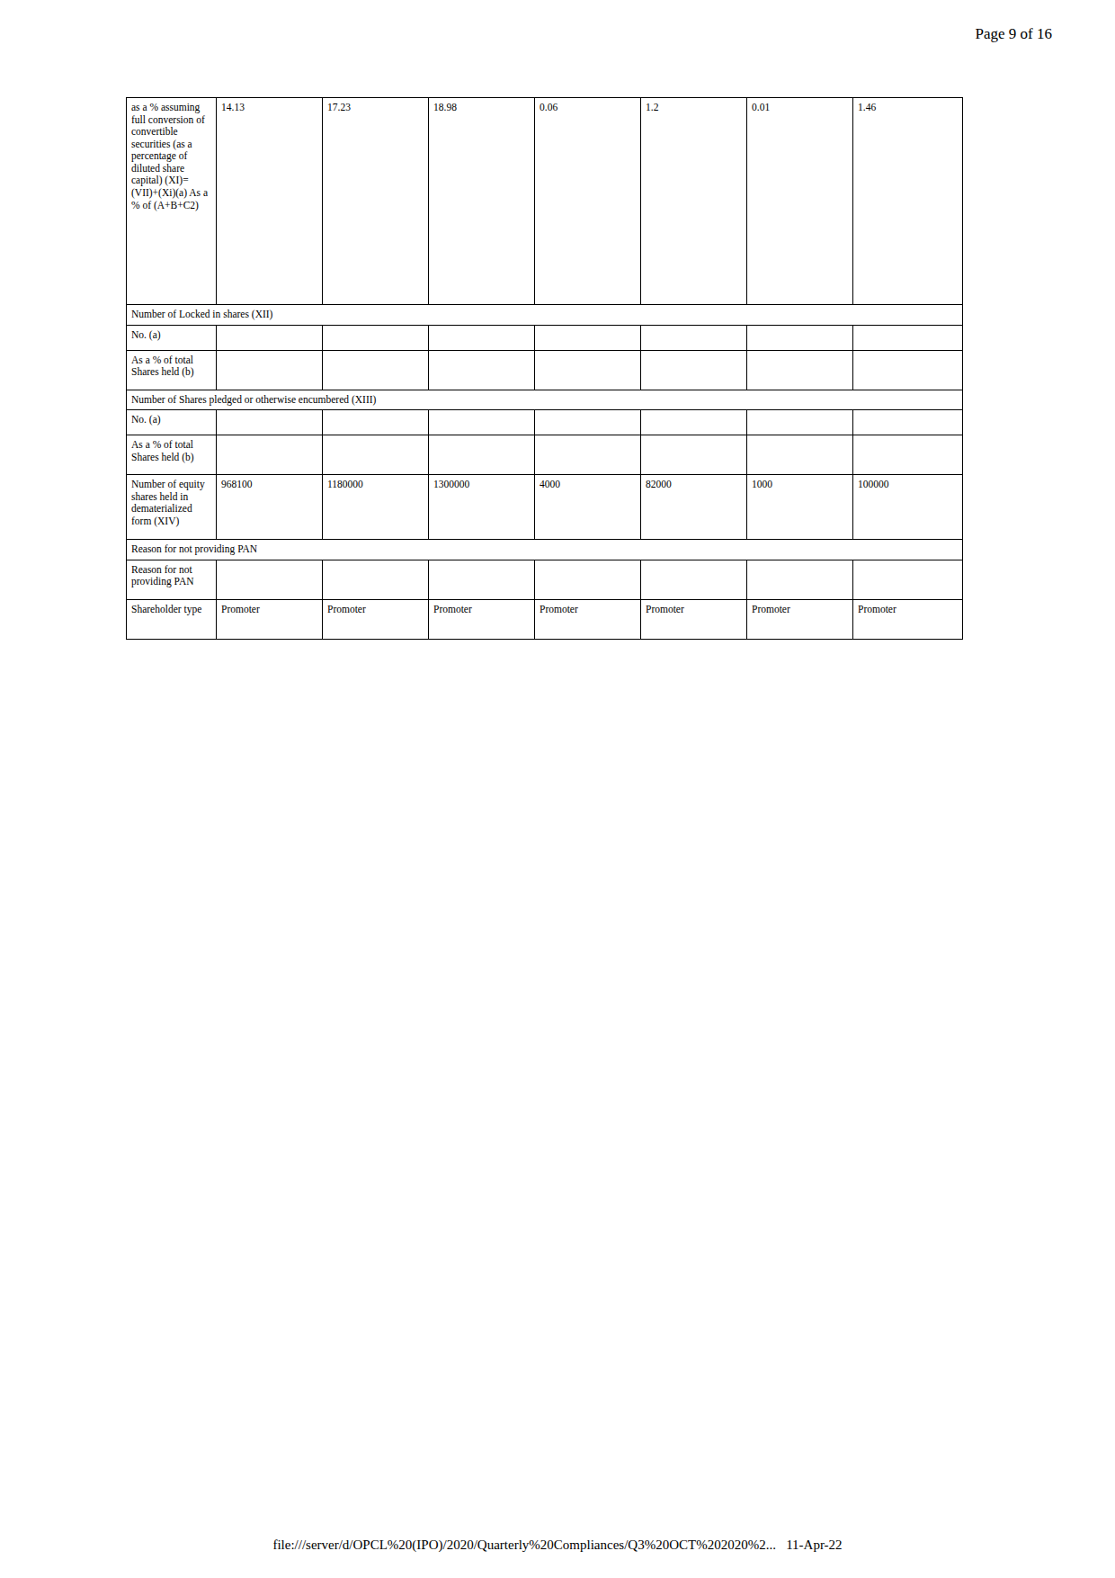Page 9 of 16
| as a % assuming full conversion of convertible securities (as a percentage of diluted share capital) (XI)= (VII)+(Xi)(a) As a % of (A+B+C2) | 14.13 | 17.23 | 18.98 | 0.06 | 1.2 | 0.01 | 1.46 |
| Number of Locked in shares (XII) |
| No. (a) | | | | | | | |
| As a % of total Shares held (b) | | | | | | | |
| Number of Shares pledged or otherwise encumbered (XIII) |
| No. (a) | | | | | | | |
| As a % of total Shares held (b) | | | | | | | |
| Number of equity shares held in dematerialized form (XIV) | 968100 | 1180000 | 1300000 | 4000 | 82000 | 1000 | 100000 |
| Reason for not providing PAN |
| Reason for not providing PAN | | | | | | | |
| Shareholder type | Promoter | Promoter | Promoter | Promoter | Promoter | Promoter | Promoter |
file:///server/d/OPCL%20(IPO)/2020/Quarterly%20Compliances/Q3%20OCT%202020%2... 11-Apr-22